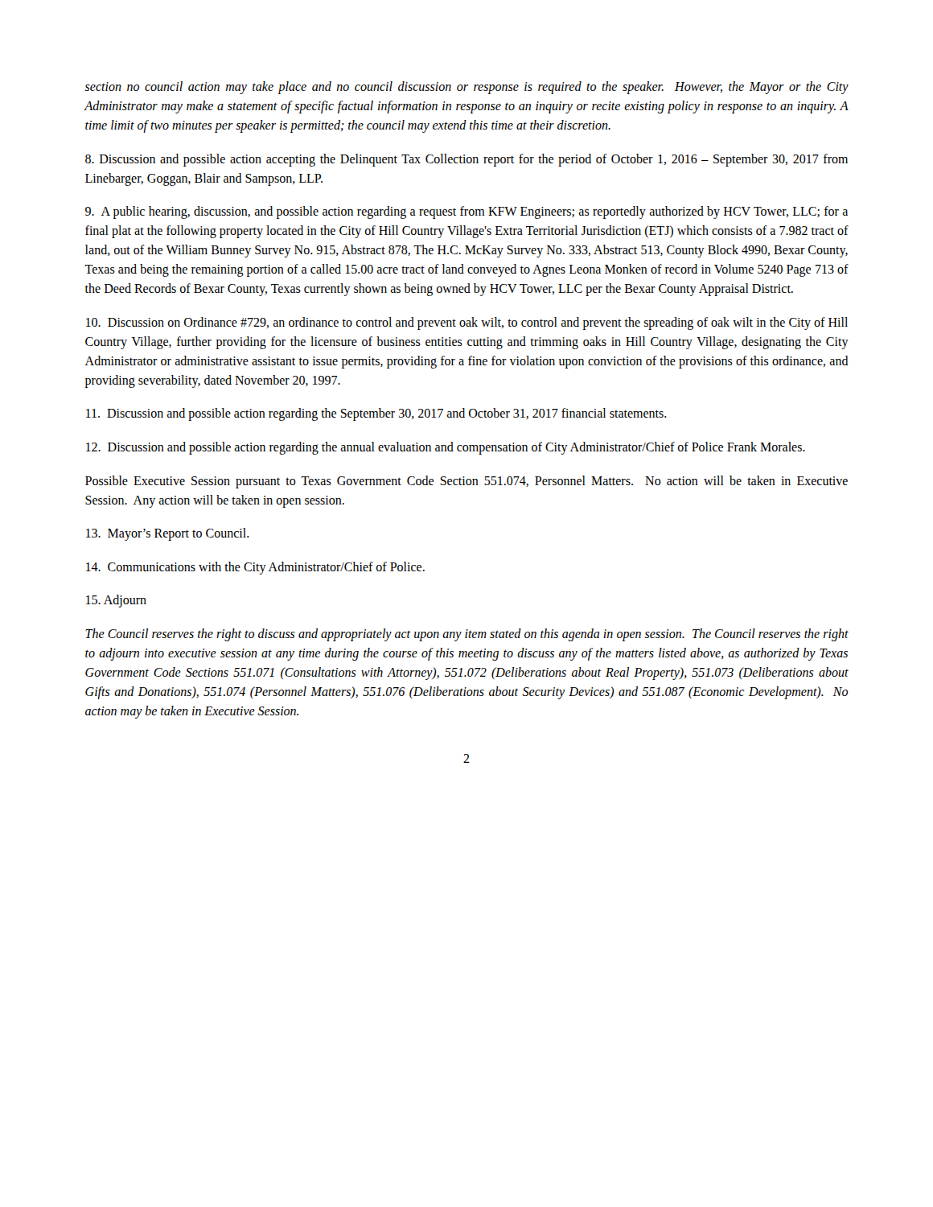section no council action may take place and no council discussion or response is required to the speaker. However, the Mayor or the City Administrator may make a statement of specific factual information in response to an inquiry or recite existing policy in response to an inquiry. A time limit of two minutes per speaker is permitted; the council may extend this time at their discretion.
8. Discussion and possible action accepting the Delinquent Tax Collection report for the period of October 1, 2016 – September 30, 2017 from Linebarger, Goggan, Blair and Sampson, LLP.
9. A public hearing, discussion, and possible action regarding a request from KFW Engineers; as reportedly authorized by HCV Tower, LLC; for a final plat at the following property located in the City of Hill Country Village's Extra Territorial Jurisdiction (ETJ) which consists of a 7.982 tract of land, out of the William Bunney Survey No. 915, Abstract 878, The H.C. McKay Survey No. 333, Abstract 513, County Block 4990, Bexar County, Texas and being the remaining portion of a called 15.00 acre tract of land conveyed to Agnes Leona Monken of record in Volume 5240 Page 713 of the Deed Records of Bexar County, Texas currently shown as being owned by HCV Tower, LLC per the Bexar County Appraisal District.
10. Discussion on Ordinance #729, an ordinance to control and prevent oak wilt, to control and prevent the spreading of oak wilt in the City of Hill Country Village, further providing for the licensure of business entities cutting and trimming oaks in Hill Country Village, designating the City Administrator or administrative assistant to issue permits, providing for a fine for violation upon conviction of the provisions of this ordinance, and providing severability, dated November 20, 1997.
11. Discussion and possible action regarding the September 30, 2017 and October 31, 2017 financial statements.
12. Discussion and possible action regarding the annual evaluation and compensation of City Administrator/Chief of Police Frank Morales.
Possible Executive Session pursuant to Texas Government Code Section 551.074, Personnel Matters. No action will be taken in Executive Session. Any action will be taken in open session.
13. Mayor’s Report to Council.
14. Communications with the City Administrator/Chief of Police.
15. Adjourn
The Council reserves the right to discuss and appropriately act upon any item stated on this agenda in open session. The Council reserves the right to adjourn into executive session at any time during the course of this meeting to discuss any of the matters listed above, as authorized by Texas Government Code Sections 551.071 (Consultations with Attorney), 551.072 (Deliberations about Real Property), 551.073 (Deliberations about Gifts and Donations), 551.074 (Personnel Matters), 551.076 (Deliberations about Security Devices) and 551.087 (Economic Development). No action may be taken in Executive Session.
2